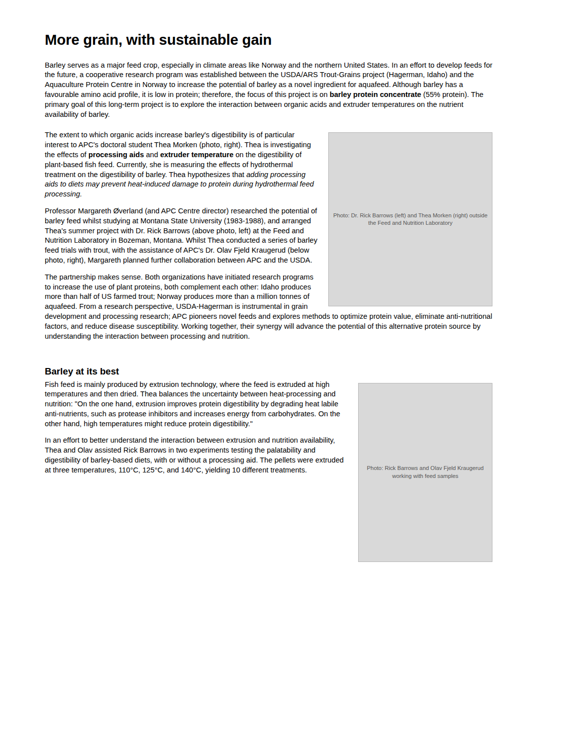More grain, with sustainable gain
Barley serves as a major feed crop, especially in climate areas like Norway and the northern United States. In an effort to develop feeds for the future, a cooperative research program was established between the USDA/ARS Trout-Grains project (Hagerman, Idaho) and the Aquaculture Protein Centre in Norway to increase the potential of barley as a novel ingredient for aquafeed. Although barley has a favourable amino acid profile, it is low in protein; therefore, the focus of this project is on barley protein concentrate (55% protein). The primary goal of this long-term project is to explore the interaction between organic acids and extruder temperatures on the nutrient availability of barley.
Photo: Dr. Rick Barrows (left) and Thea Morken (right) outside the Feed and Nutrition Laboratory
The extent to which organic acids increase barley's digestibility is of particular interest to APC's doctoral student Thea Morken (photo, right). Thea is investigating the effects of processing aids and extruder temperature on the digestibility of plant-based fish feed. Currently, she is measuring the effects of hydrothermal treatment on the digestibility of barley. Thea hypothesizes that adding processing aids to diets may prevent heat-induced damage to protein during hydrothermal feed processing.
Professor Margareth Øverland (and APC Centre director) researched the potential of barley feed whilst studying at Montana State University (1983-1988), and arranged Thea's summer project with Dr. Rick Barrows (above photo, left) at the Feed and Nutrition Laboratory in Bozeman, Montana. Whilst Thea conducted a series of barley feed trials with trout, with the assistance of APC's Dr. Olav Fjeld Kraugerud (below photo, right), Margareth planned further collaboration between APC and the USDA.
The partnership makes sense. Both organizations have initiated research programs to increase the use of plant proteins, both complement each other: Idaho produces more than half of US farmed trout; Norway produces more than a million tonnes of aquafeed. From a research perspective, USDA-Hagerman is instrumental in grain development and processing research; APC pioneers novel feeds and explores methods to optimize protein value, eliminate anti-nutritional factors, and reduce disease susceptibility. Working together, their synergy will advance the potential of this alternative protein source by understanding the interaction between processing and nutrition.
Barley at its best
Photo: Rick Barrows and Olav Fjeld Kraugerud working with feed samples
Fish feed is mainly produced by extrusion technology, where the feed is extruded at high temperatures and then dried. Thea balances the uncertainty between heat-processing and nutrition: "On the one hand, extrusion improves protein digestibility by degrading heat labile anti-nutrients, such as protease inhibitors and increases energy from carbohydrates. On the other hand, high temperatures might reduce protein digestibility."
In an effort to better understand the interaction between extrusion and nutrition availability, Thea and Olav assisted Rick Barrows in two experiments testing the palatability and digestibility of barley-based diets, with or without a processing aid. The pellets were extruded at three temperatures, 110°C, 125°C, and 140°C, yielding 10 different treatments.